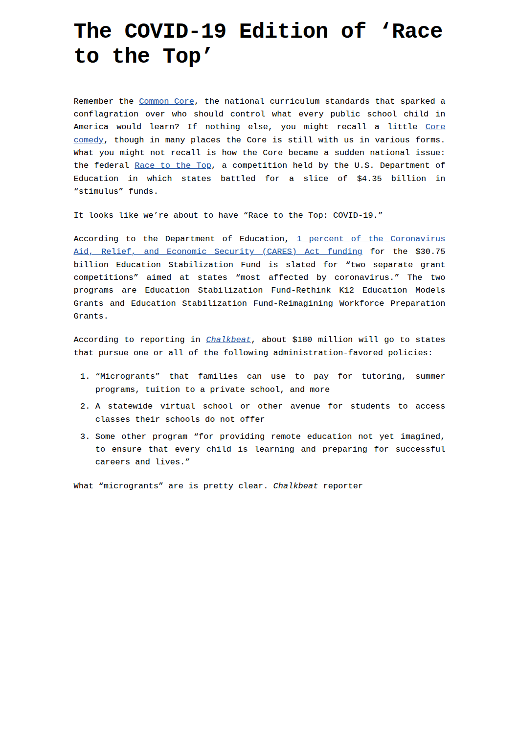The COVID-19 Edition of ‘Race to the Top’
Remember the Common Core, the national curriculum standards that sparked a conflagration over who should control what every public school child in America would learn? If nothing else, you might recall a little Core comedy, though in many places the Core is still with us in various forms. What you might not recall is how the Core became a sudden national issue: the federal Race to the Top, a competition held by the U.S. Department of Education in which states battled for a slice of $4.35 billion in “stimulus” funds.
It looks like we’re about to have “Race to the Top: COVID-19.”
According to the Department of Education, 1 percent of the Coronavirus Aid, Relief, and Economic Security (CARES) Act funding for the $30.75 billion Education Stabilization Fund is slated for “two separate grant competitions” aimed at states “most affected by coronavirus.” The two programs are Education Stabilization Fund-​Rethink K12 Education Models Grants and Education Stabilization Fund-​Reimagining Workforce Preparation Grants.
According to reporting in Chalkbeat, about $180 million will go to states that pursue one or all of the following administration-​favored policies:
“Microgrants” that families can use to pay for tutoring, summer programs, tuition to a private school, and more
A statewide virtual school or other avenue for students to access classes their schools do not offer
Some other program “for providing remote education not yet imagined, to ensure that every child is learning and preparing for successful careers and lives.”
What “microgrants” are is pretty clear. Chalkbeat reporter